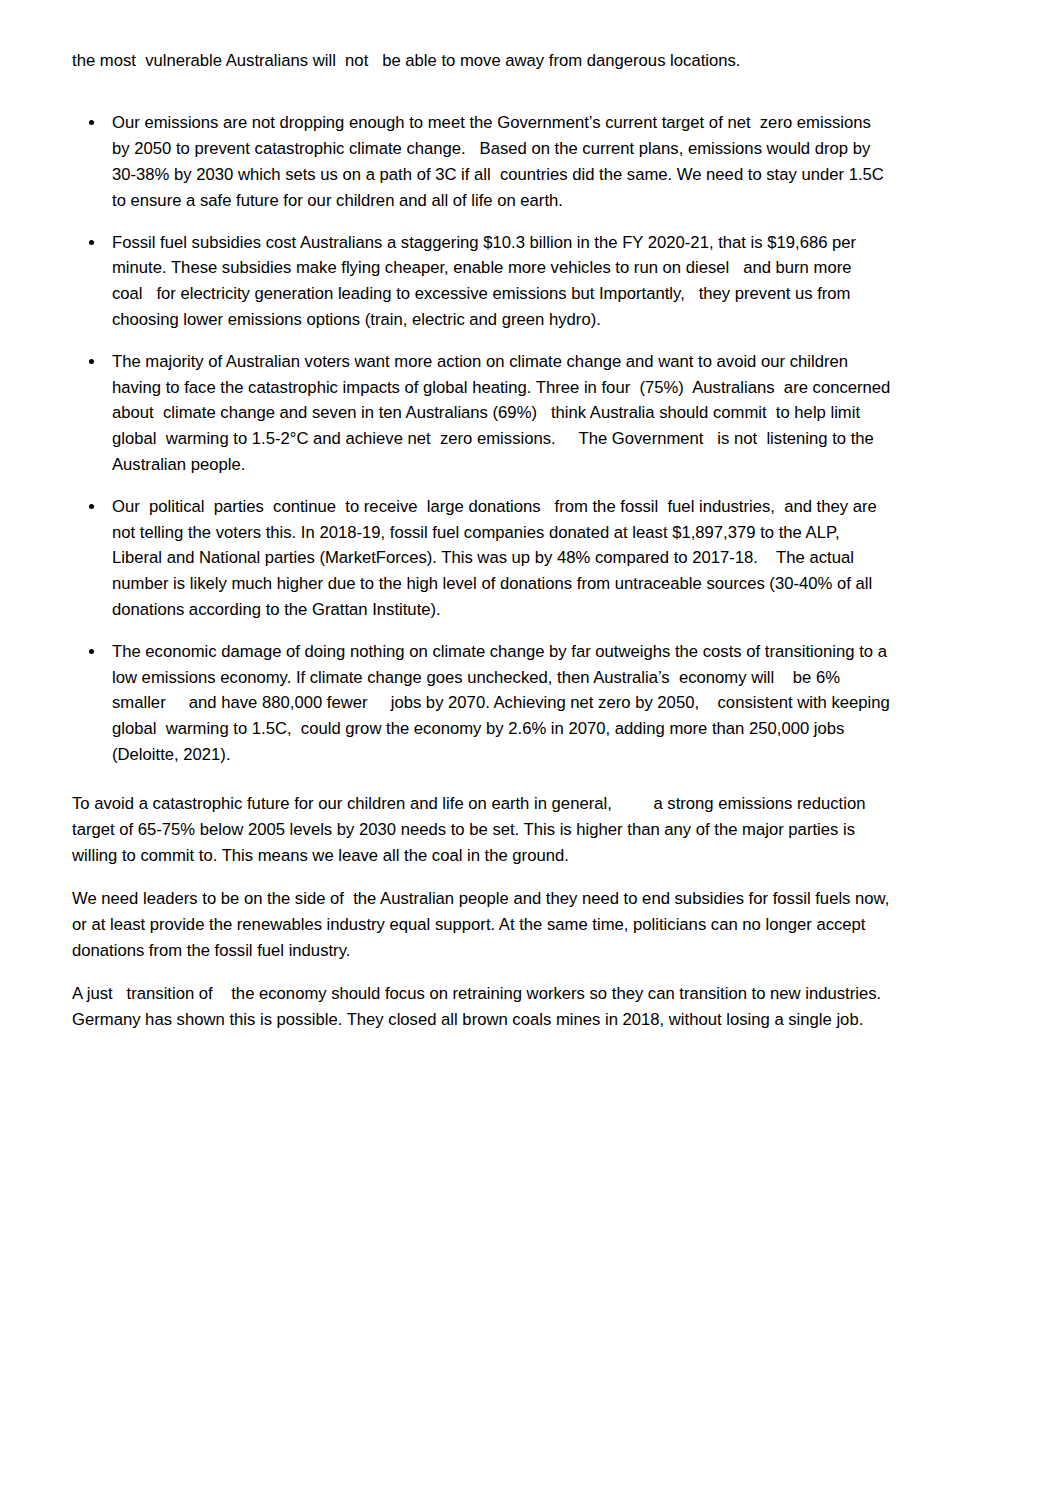the most vulnerable Australians will not be able to move away from dangerous locations.
Our emissions are not dropping enough to meet the Government’s current target of net zero emissions by 2050 to prevent catastrophic climate change. Based on the current plans, emissions would drop by 30-38% by 2030 which sets us on a path of 3C if all countries did the same. We need to stay under 1.5C to ensure a safe future for our children and all of life on earth.
Fossil fuel subsidies cost Australians a staggering $10.3 billion in the FY 2020-21, that is $19,686 per minute. These subsidies make flying cheaper, enable more vehicles to run on diesel and burn more coal for electricity generation leading to excessive emissions but Importantly, they prevent us from choosing lower emissions options (train, electric and green hydro).
The majority of Australian voters want more action on climate change and want to avoid our children having to face the catastrophic impacts of global heating. Three in four (75%) Australians are concerned about climate change and seven in ten Australians (69%) think Australia should commit to help limit global warming to 1.5-2°C and achieve net zero emissions. The Government is not listening to the Australian people.
Our political parties continue to receive large donations from the fossil fuel industries, and they are not telling the voters this. In 2018-19, fossil fuel companies donated at least $1,897,379 to the ALP, Liberal and National parties (MarketForces). This was up by 48% compared to 2017-18. The actual number is likely much higher due to the high level of donations from untraceable sources (30-40% of all donations according to the Grattan Institute).
The economic damage of doing nothing on climate change by far outweighs the costs of transitioning to a low emissions economy. If climate change goes unchecked, then Australia’s economy will be 6% smaller and have 880,000 fewer jobs by 2070. Achieving net zero by 2050, consistent with keeping global warming to 1.5C, could grow the economy by 2.6% in 2070, adding more than 250,000 jobs (Deloitte, 2021).
To avoid a catastrophic future for our children and life on earth in general, a strong emissions reduction target of 65-75% below 2005 levels by 2030 needs to be set. This is higher than any of the major parties is willing to commit to. This means we leave all the coal in the ground.
We need leaders to be on the side of the Australian people and they need to end subsidies for fossil fuels now, or at least provide the renewables industry equal support. At the same time, politicians can no longer accept donations from the fossil fuel industry.
A just transition of the economy should focus on retraining workers so they can transition to new industries. Germany has shown this is possible. They closed all brown coals mines in 2018, without losing a single job.